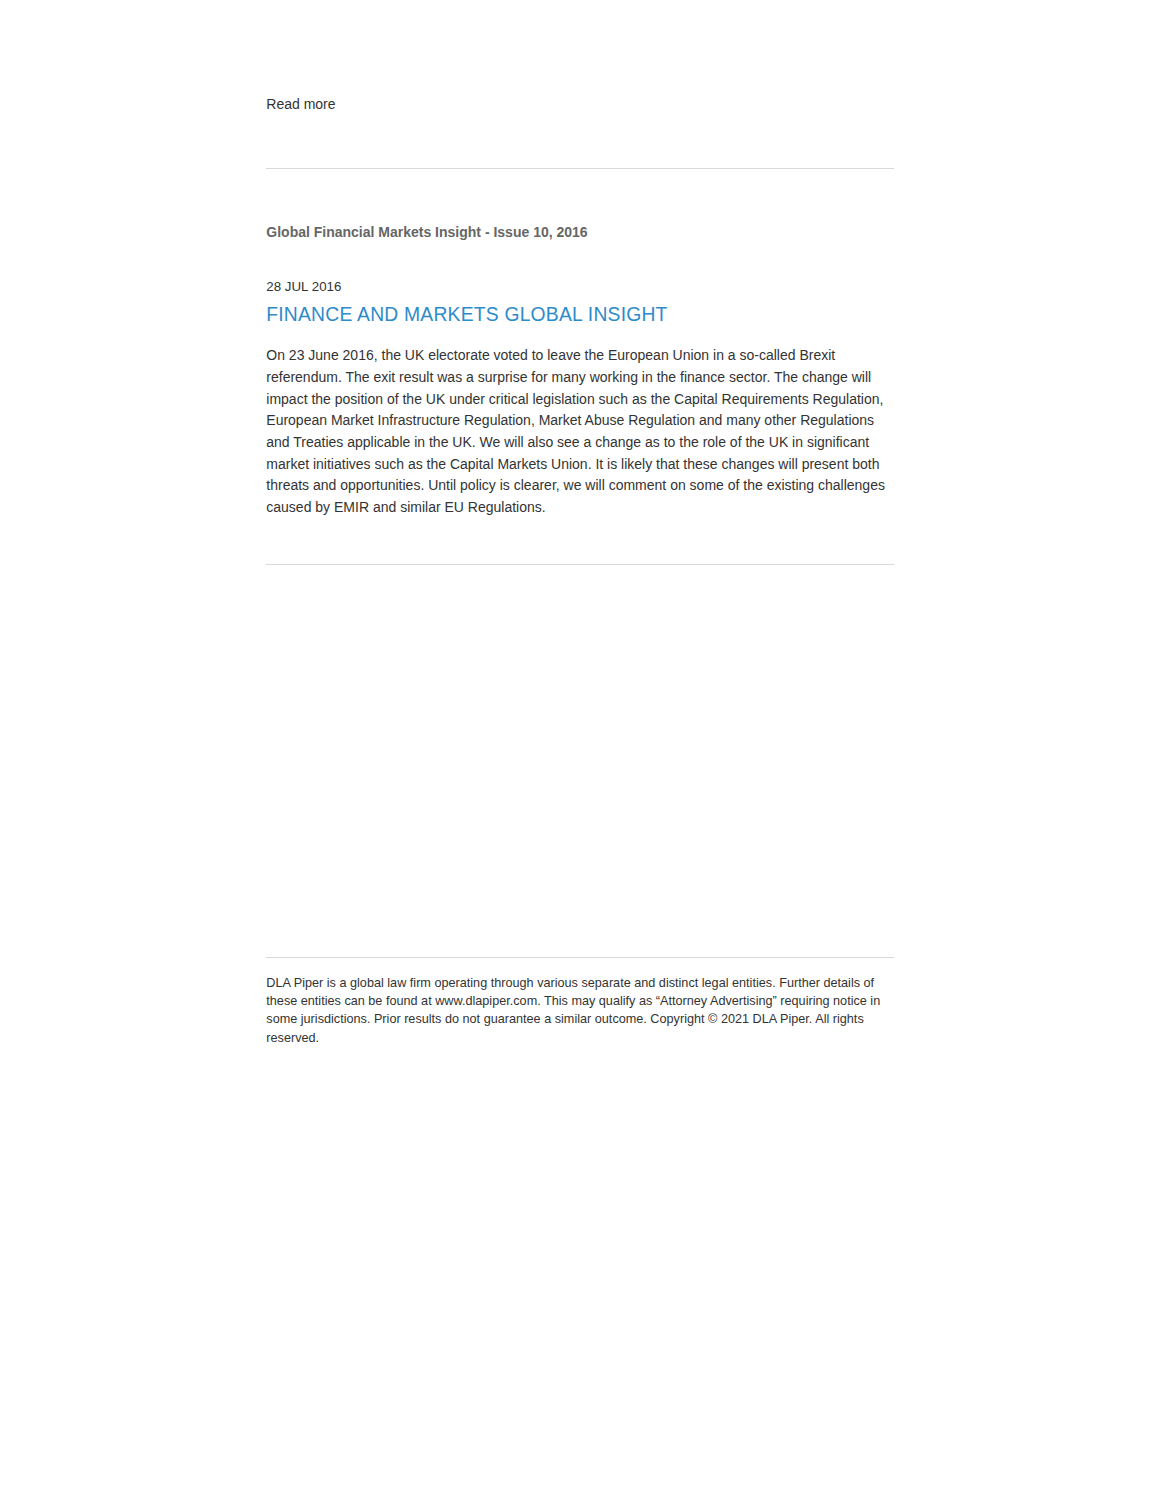Read more
Global Financial Markets Insight - Issue 10, 2016
28 JUL 2016
FINANCE AND MARKETS GLOBAL INSIGHT
On 23 June 2016, the UK electorate voted to leave the European Union in a so-called Brexit referendum. The exit result was a surprise for many working in the finance sector. The change will impact the position of the UK under critical legislation such as the Capital Requirements Regulation, European Market Infrastructure Regulation, Market Abuse Regulation and many other Regulations and Treaties applicable in the UK. We will also see a change as to the role of the UK in significant market initiatives such as the Capital Markets Union. It is likely that these changes will present both threats and opportunities. Until policy is clearer, we will comment on some of the existing challenges caused by EMIR and similar EU Regulations.
DLA Piper is a global law firm operating through various separate and distinct legal entities. Further details of these entities can be found at www.dlapiper.com. This may qualify as “Attorney Advertising” requiring notice in some jurisdictions. Prior results do not guarantee a similar outcome. Copyright © 2021 DLA Piper. All rights reserved.